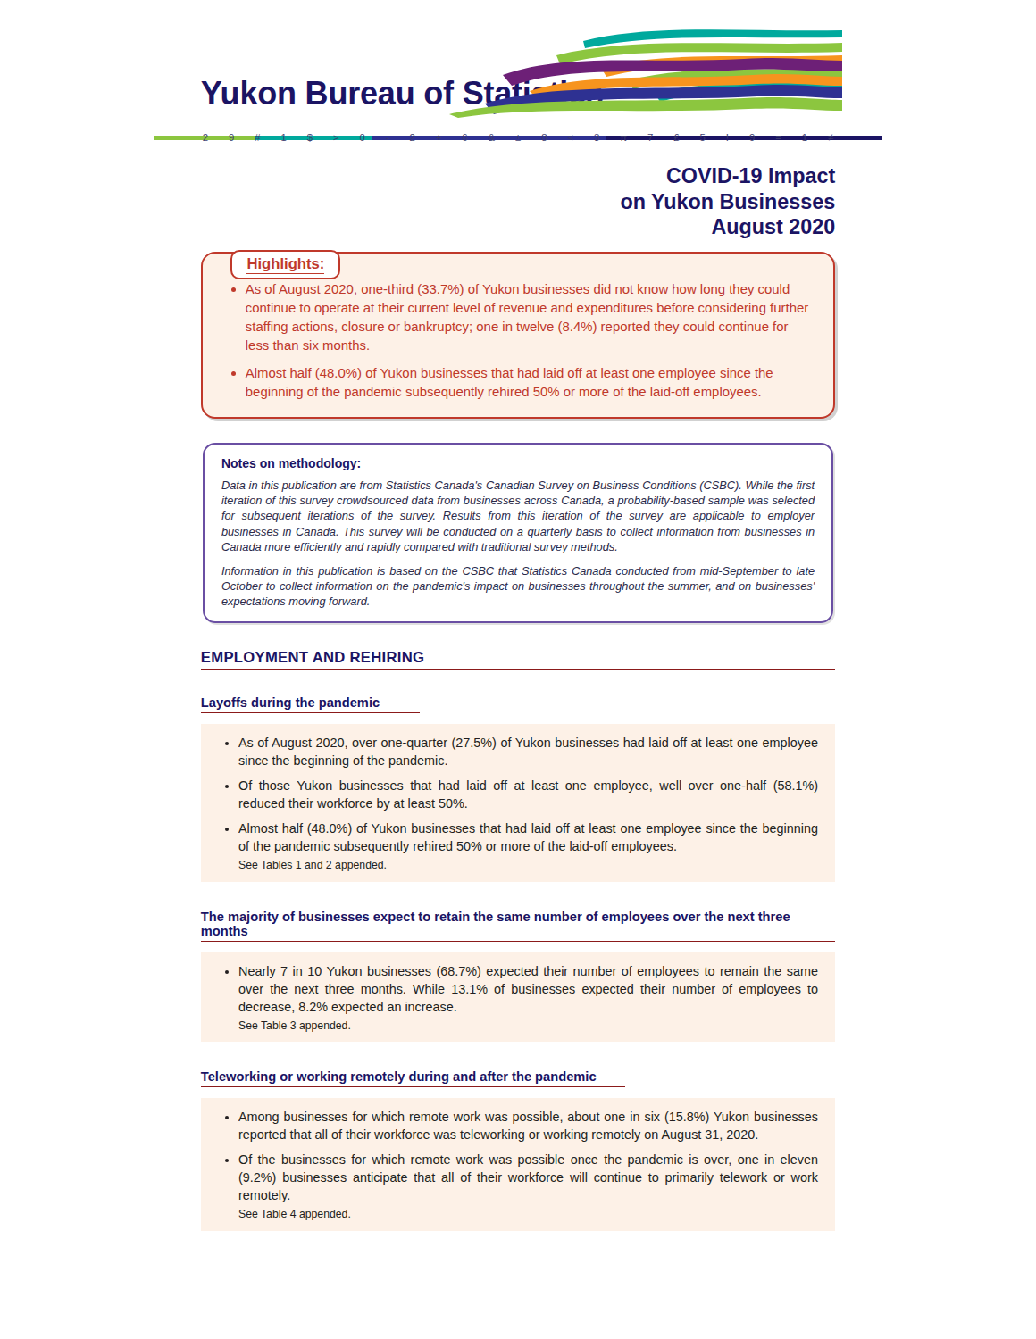Yukon Bureau of Statistics
29#1$>0-2+6&±8<3 π 7£5!9=1≠
COVID-19 Impact
on Yukon Businesses
August 2020
Highlights:
As of August 2020, one-third (33.7%) of Yukon businesses did not know how long they could continue to operate at their current level of revenue and expenditures before considering further staffing actions, closure or bankruptcy; one in twelve (8.4%) reported they could continue for less than six months.
Almost half (48.0%) of Yukon businesses that had laid off at least one employee since the beginning of the pandemic subsequently rehired 50% or more of the laid-off employees.
Notes on methodology:
Data in this publication are from Statistics Canada's Canadian Survey on Business Conditions (CSBC). While the first iteration of this survey crowdsourced data from businesses across Canada, a probability-based sample was selected for subsequent iterations of the survey. Results from this iteration of the survey are applicable to employer businesses in Canada. This survey will be conducted on a quarterly basis to collect information from businesses in Canada more efficiently and rapidly compared with traditional survey methods.
Information in this publication is based on the CSBC that Statistics Canada conducted from mid-September to late October to collect information on the pandemic's impact on businesses throughout the summer, and on businesses' expectations moving forward.
EMPLOYMENT AND REHIRING
Layoffs during the pandemic
As of August 2020, over one-quarter (27.5%) of Yukon businesses had laid off at least one employee since the beginning of the pandemic.
Of those Yukon businesses that had laid off at least one employee, well over one-half (58.1%) reduced their workforce by at least 50%.
Almost half (48.0%) of Yukon businesses that had laid off at least one employee since the beginning of the pandemic subsequently rehired 50% or more of the laid-off employees.
See Tables 1 and 2 appended.
The majority of businesses expect to retain the same number of employees over the next three months
Nearly 7 in 10 Yukon businesses (68.7%) expected their number of employees to remain the same over the next three months. While 13.1% of businesses expected their number of employees to decrease, 8.2% expected an increase.
See Table 3 appended.
Teleworking or working remotely during and after the pandemic
Among businesses for which remote work was possible, about one in six (15.8%) Yukon businesses reported that all of their workforce was teleworking or working remotely on August 31, 2020.
Of the businesses for which remote work was possible once the pandemic is over, one in eleven (9.2%) businesses anticipate that all of their workforce will continue to primarily telework or work remotely.
See Table 4 appended.